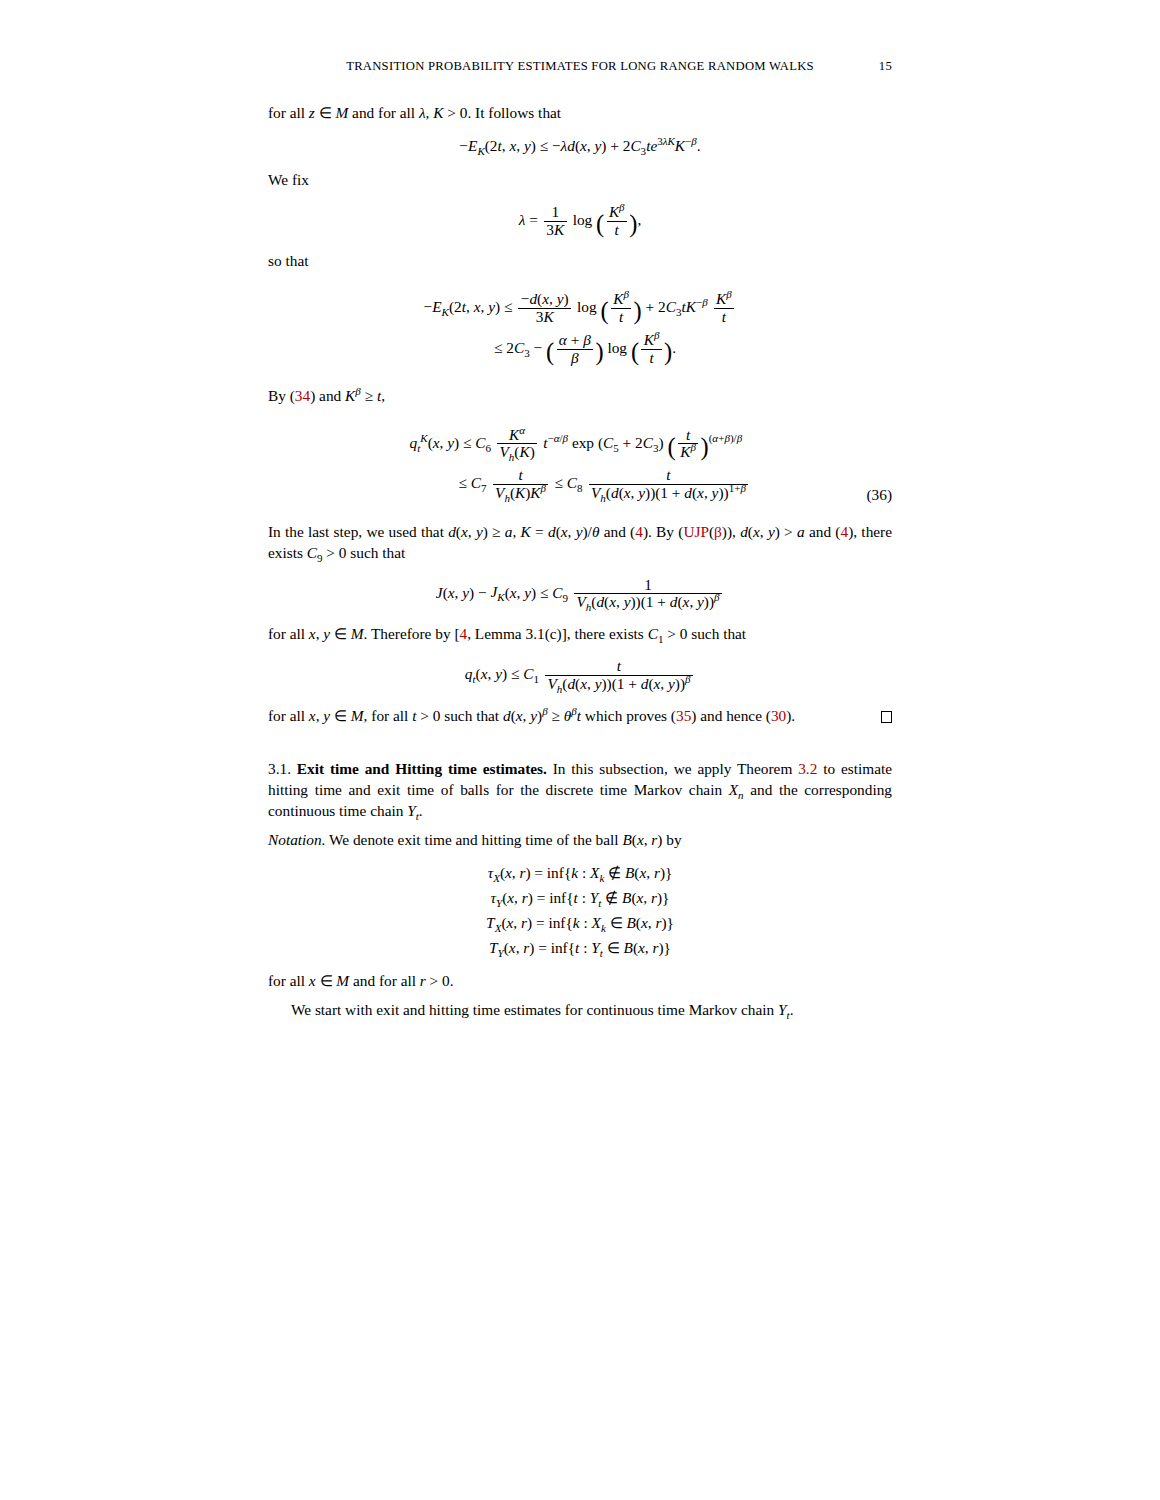TRANSITION PROBABILITY ESTIMATES FOR LONG RANGE RANDOM WALKS 15
for all z ∈ M and for all λ, K > 0. It follows that
−EK(2t, x, y) ≤ −λd(x, y) + 2C3te3λKK−β.
We fix
λ = 13K log (Kβ t),
so that
−EK(2t, x, y) ≤ −d(x, y) 3K log (Kβ t) + 2C3tK−β Kβ t
≤ 2C3 − (α + β β) log (Kβ t).
By (34) and Kβ ≥ t,
qtK(x, y) ≤ C6 Kα Vh(K) t−α/β exp (C5 + 2C3) (tKβ)(α+β)/β
≤ C7 tVh(K)Kβ ≤ C8 tVh(d(x, y))(1 + d(x, y))1+β
(36)
In the last step, we used that d(x, y) ≥ a, K = d(x, y)/θ and (4). By (UJP(β)), d(x, y) > a and (4), there exists C9 > 0 such that
J(x, y) − JK(x, y) ≤ C9 1 Vh(d(x, y))(1 + d(x, y))β
for all x, y ∈ M. Therefore by [4, Lemma 3.1(c)], there exists C1 > 0 such that
qt(x, y) ≤ C1 tVh(d(x, y))(1 + d(x, y))β
for all x, y ∈ M, for all t > 0 such that d(x, y)β ≥ θβt which proves (35) and hence (30).
3.1. Exit time and Hitting time estimates. In this subsection, we apply Theorem 3.2 to estimate hitting time and exit time of balls for the discrete time Markov chain Xn and the corresponding continuous time chain Yt.
Notation. We denote exit time and hitting time of the ball B(x, r) by
τX(x, r) = inf{k : Xk ∉ B(x, r)}
τY(x, r) = inf{t : Yt ∉ B(x, r)}
TX(x, r) = inf{k : Xk ∈ B(x, r)}
TY(x, r) = inf{t : Yt ∈ B(x, r)}
for all x ∈ M and for all r > 0.
We start with exit and hitting time estimates for continuous time Markov chain Yt.